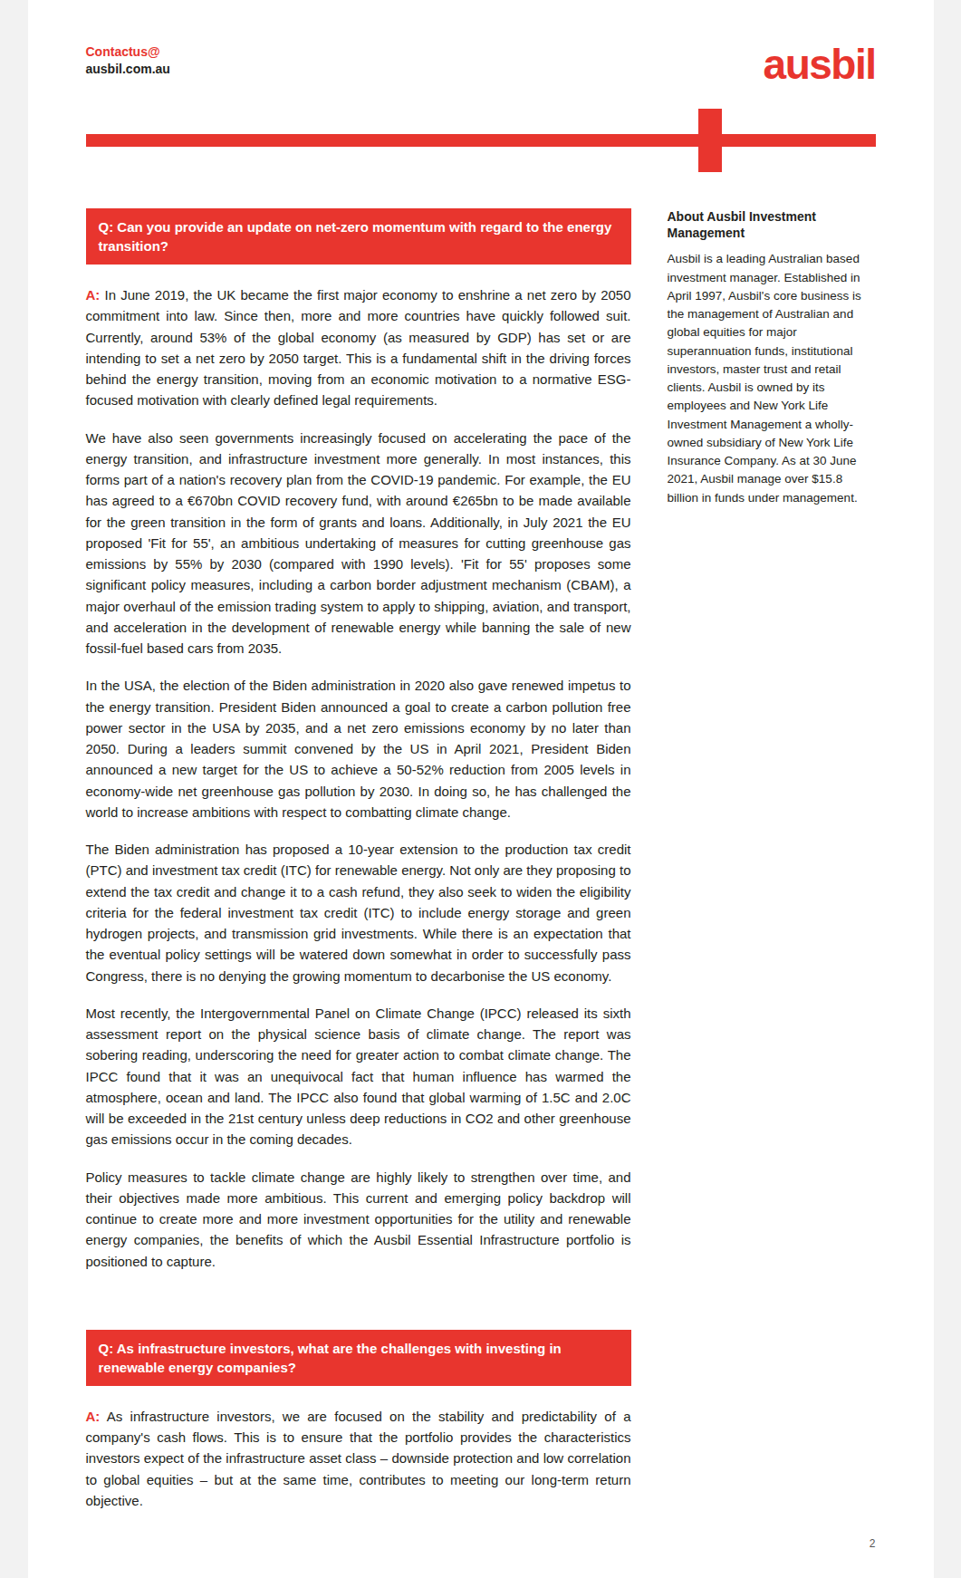Contactus@
ausbil.com.au
ausbil
Q: Can you provide an update on net-zero momentum with regard to the energy transition?
A: In June 2019, the UK became the first major economy to enshrine a net zero by 2050 commitment into law. Since then, more and more countries have quickly followed suit. Currently, around 53% of the global economy (as measured by GDP) has set or are intending to set a net zero by 2050 target. This is a fundamental shift in the driving forces behind the energy transition, moving from an economic motivation to a normative ESG-focused motivation with clearly defined legal requirements.
We have also seen governments increasingly focused on accelerating the pace of the energy transition, and infrastructure investment more generally. In most instances, this forms part of a nation's recovery plan from the COVID-19 pandemic. For example, the EU has agreed to a €670bn COVID recovery fund, with around €265bn to be made available for the green transition in the form of grants and loans. Additionally, in July 2021 the EU proposed 'Fit for 55', an ambitious undertaking of measures for cutting greenhouse gas emissions by 55% by 2030 (compared with 1990 levels). 'Fit for 55' proposes some significant policy measures, including a carbon border adjustment mechanism (CBAM), a major overhaul of the emission trading system to apply to shipping, aviation, and transport, and acceleration in the development of renewable energy while banning the sale of new fossil-fuel based cars from 2035.
In the USA, the election of the Biden administration in 2020 also gave renewed impetus to the energy transition. President Biden announced a goal to create a carbon pollution free power sector in the USA by 2035, and a net zero emissions economy by no later than 2050. During a leaders summit convened by the US in April 2021, President Biden announced a new target for the US to achieve a 50-52% reduction from 2005 levels in economy-wide net greenhouse gas pollution by 2030. In doing so, he has challenged the world to increase ambitions with respect to combatting climate change.
The Biden administration has proposed a 10-year extension to the production tax credit (PTC) and investment tax credit (ITC) for renewable energy. Not only are they proposing to extend the tax credit and change it to a cash refund, they also seek to widen the eligibility criteria for the federal investment tax credit (ITC) to include energy storage and green hydrogen projects, and transmission grid investments. While there is an expectation that the eventual policy settings will be watered down somewhat in order to successfully pass Congress, there is no denying the growing momentum to decarbonise the US economy.
Most recently, the Intergovernmental Panel on Climate Change (IPCC) released its sixth assessment report on the physical science basis of climate change. The report was sobering reading, underscoring the need for greater action to combat climate change. The IPCC found that it was an unequivocal fact that human influence has warmed the atmosphere, ocean and land. The IPCC also found that global warming of 1.5C and 2.0C will be exceeded in the 21st century unless deep reductions in CO2 and other greenhouse gas emissions occur in the coming decades.
Policy measures to tackle climate change are highly likely to strengthen over time, and their objectives made more ambitious. This current and emerging policy backdrop will continue to create more and more investment opportunities for the utility and renewable energy companies, the benefits of which the Ausbil Essential Infrastructure portfolio is positioned to capture.
Q: As infrastructure investors, what are the challenges with investing in renewable energy companies?
A: As infrastructure investors, we are focused on the stability and predictability of a company's cash flows. This is to ensure that the portfolio provides the characteristics investors expect of the infrastructure asset class – downside protection and low correlation to global equities – but at the same time, contributes to meeting our long-term return objective.
About Ausbil Investment Management
Ausbil is a leading Australian based investment manager. Established in April 1997, Ausbil's core business is the management of Australian and global equities for major superannuation funds, institutional investors, master trust and retail clients. Ausbil is owned by its employees and New York Life Investment Management a wholly-owned subsidiary of New York Life Insurance Company. As at 30 June 2021, Ausbil manage over $15.8 billion in funds under management.
2